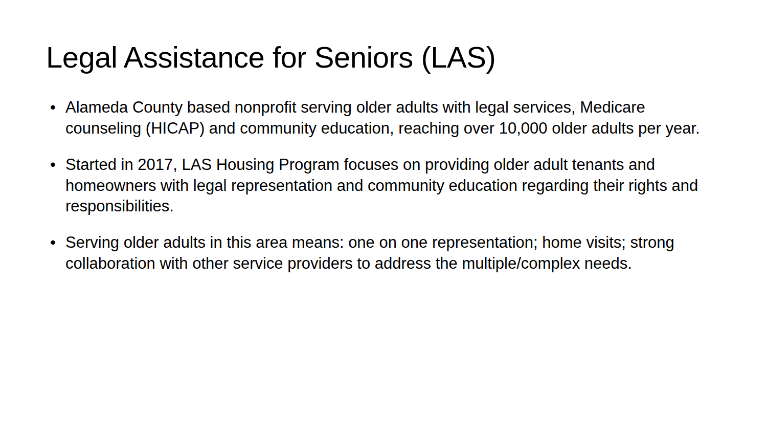Legal Assistance for Seniors (LAS)
Alameda County based nonprofit serving older adults with legal services, Medicare counseling (HICAP) and community education, reaching over 10,000 older adults per year.
Started in 2017, LAS Housing Program focuses on providing older adult tenants and homeowners with legal representation and community education regarding their rights and responsibilities.
Serving older adults in this area means: one on one representation; home visits; strong collaboration with other service providers to address the multiple/complex needs.